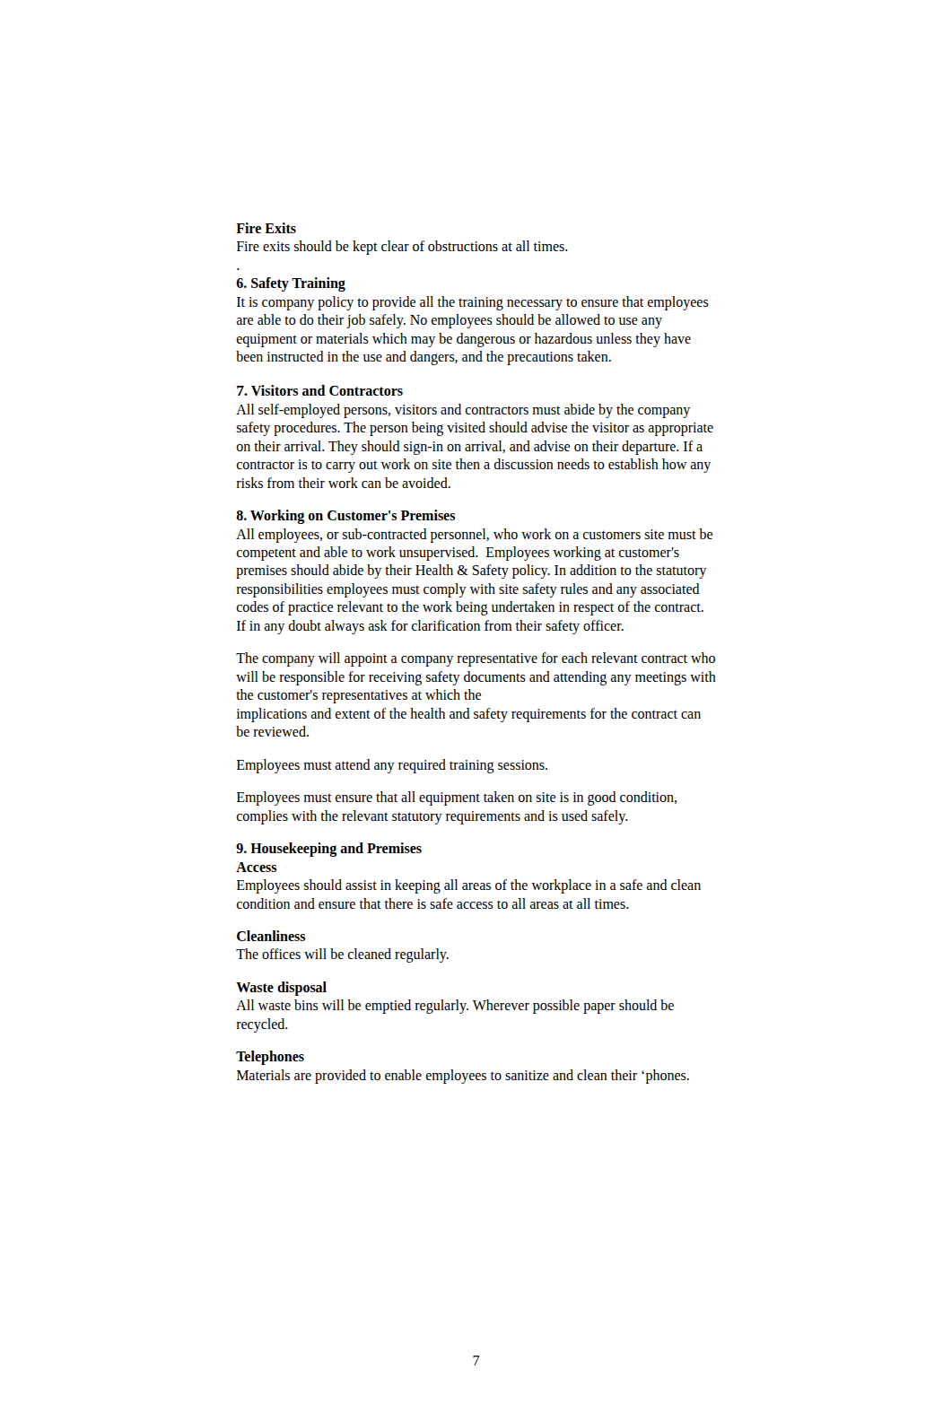Fire Exits
Fire exits should be kept clear of obstructions at all times.
.
6. Safety Training
It is company policy to provide all the training necessary to ensure that employees are able to do their job safely. No employees should be allowed to use any equipment or materials which may be dangerous or hazardous unless they have been instructed in the use and dangers, and the precautions taken.
7. Visitors and Contractors
All self-employed persons, visitors and contractors must abide by the company safety procedures. The person being visited should advise the visitor as appropriate on their arrival. They should sign-in on arrival, and advise on their departure. If a contractor is to carry out work on site then a discussion needs to establish how any risks from their work can be avoided.
8. Working on Customer's Premises
All employees, or sub-contracted personnel, who work on a customers site must be competent and able to work unsupervised. Employees working at customer's premises should abide by their Health & Safety policy. In addition to the statutory responsibilities employees must comply with site safety rules and any associated codes of practice relevant to the work being undertaken in respect of the contract. If in any doubt always ask for clarification from their safety officer.
The company will appoint a company representative for each relevant contract who will be responsible for receiving safety documents and attending any meetings with the customer's representatives at which the
implications and extent of the health and safety requirements for the contract can be reviewed.
Employees must attend any required training sessions.
Employees must ensure that all equipment taken on site is in good condition, complies with the relevant statutory requirements and is used safely.
9. Housekeeping and Premises
Access
Employees should assist in keeping all areas of the workplace in a safe and clean condition and ensure that there is safe access to all areas at all times.
Cleanliness
The offices will be cleaned regularly.
Waste disposal
All waste bins will be emptied regularly. Wherever possible paper should be recycled.
Telephones
Materials are provided to enable employees to sanitize and clean their ‘phones.
7